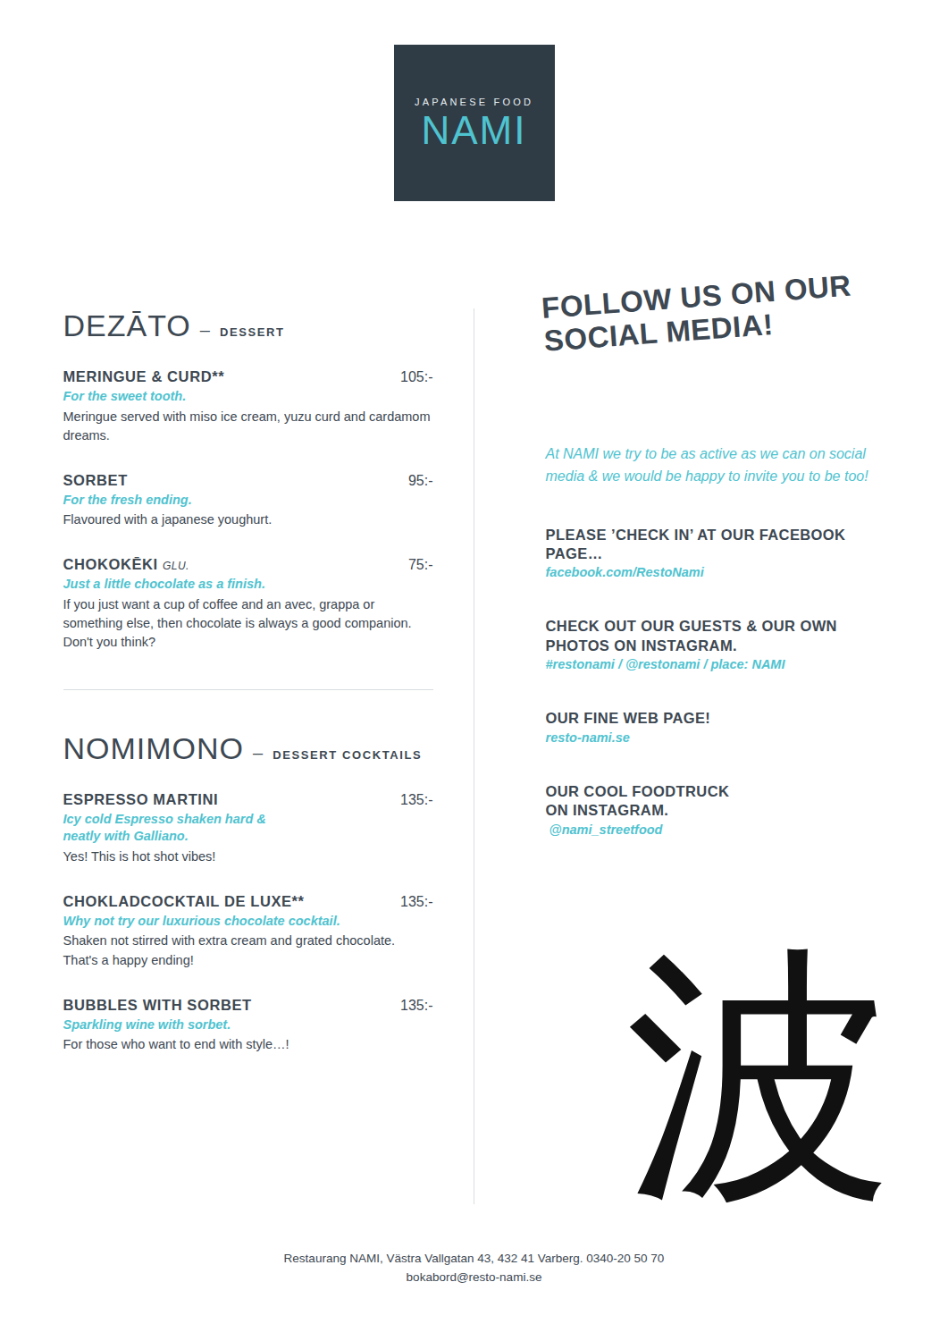Japanese Food
NAMI
DEZĀTO – Dessert
Meringue & Curd** 105:-
For the sweet tooth.
Meringue served with miso ice cream, yuzu curd and cardamom dreams.
Sorbet 95:-
For the fresh ending.
Flavoured with a japanese youghurt.
Chokokēki glu. 75:-
Just a little chocolate as a finish.
If you just want a cup of coffee and an avec, grappa or something else, then chocolate is always a good companion. Don't you think?
NOMIMONO – Dessert Cocktails
Espresso Martini 135:-
Icy cold Espresso shaken hard &
neatly with Galliano.
Yes! This is hot shot vibes!
Chokladcocktail de Luxe** 135:-
Why not try our luxurious chocolate cocktail.
Shaken not stirred with extra cream and grated chocolate. That's a happy ending!
Bubbles with Sorbet 135:-
Sparkling wine with sorbet.
For those who want to end with style…!
Follow us on our social media!
At NAMI we try to be as active as we can on social media & we would be happy to invite you to be too!
Please ’check in’ at our Facebook page…
facebook.com/RestoNami
Check out our guests & our own photos on Instagram.
#restonami / @restonami / place: NAMI
Our fine web page!
resto-nami.se
Our cool foodtruck
on Instagram.
@nami_streetfood
波
Restaurang NAMI, Västra Vallgatan 43, 432 41 Varberg. 0340-20 50 70
bokabord@resto-nami.se